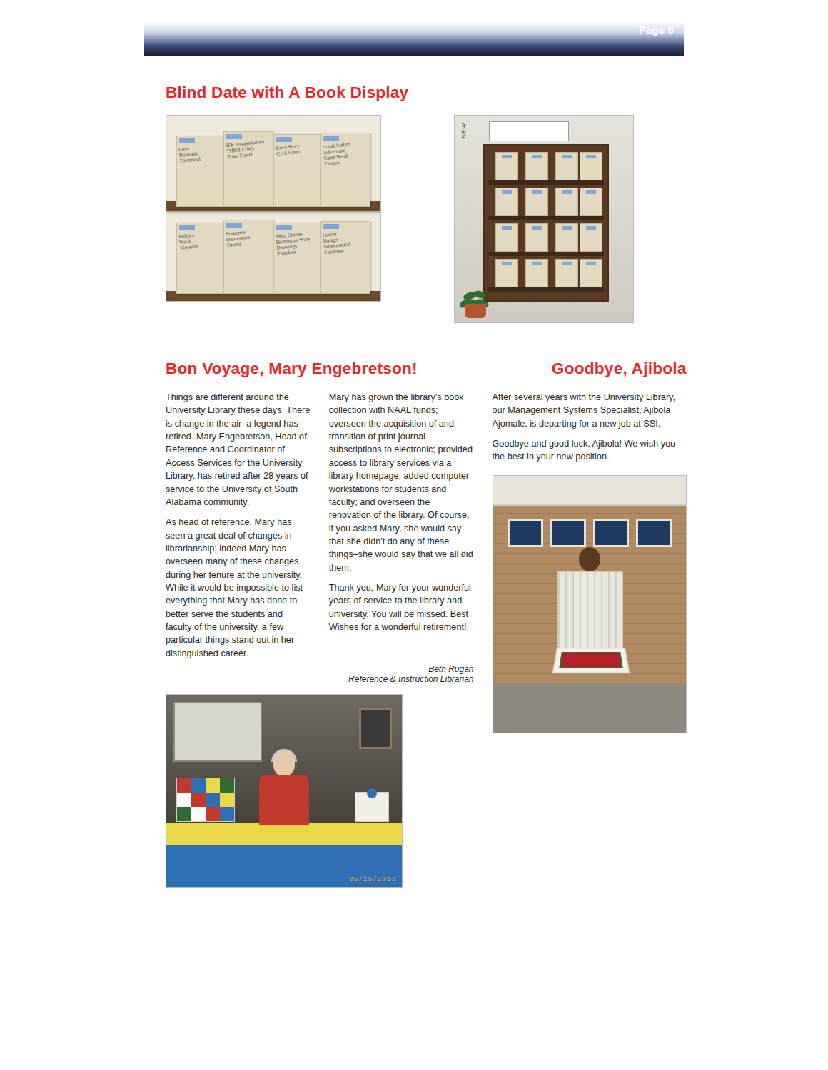Page 5
Blind Date with A Book Display
Love
Romantic
Historical
JFK Assassination
THRILLING
Time Travel
Love Story
Civil Court
Local Author
Adventure
Good Read
Fantasy
Politics
WAR
Violence
Suspense
Depression
Drama
Short Stories
Humorous Witty
Drawings
Timeless
Horror
Danger
Supernatural
Suspense
NEW
Bon Voyage, Mary Engebretson!
Things are different around the University Library these days. There is change in the air–a legend has retired. Mary Engebretson, Head of Reference and Coordinator of Access Services for the University Library, has retired after 28 years of service to the University of South Alabama community.
As head of reference, Mary has seen a great deal of changes in librarianship; indeed Mary has overseen many of these changes during her tenure at the university. While it would be impossible to list everything that Mary has done to better serve the students and faculty of the university, a few particular things stand out in her distinguished career.
Mary has grown the library's book collection with NAAL funds; overseen the acquisition of and transition of print journal subscriptions to electronic; provided access to library services via a library homepage; added computer workstations for students and faculty; and overseen the renovation of the library. Of course, if you asked Mary, she would say that she didn't do any of these things–she would say that we all did them.
Thank you, Mary for your wonderful years of service to the library and university. You will be missed. Best Wishes for a wonderful retirement!
Beth Rugan
Reference & Instruction Librarian
05/15/2013
Goodbye, Ajibola
After several years with the University Library, our Management Systems Specialist, Ajibola Ajomale, is departing for a new job at SSI.
Goodbye and good luck, Ajibola! We wish you the best in your new position.